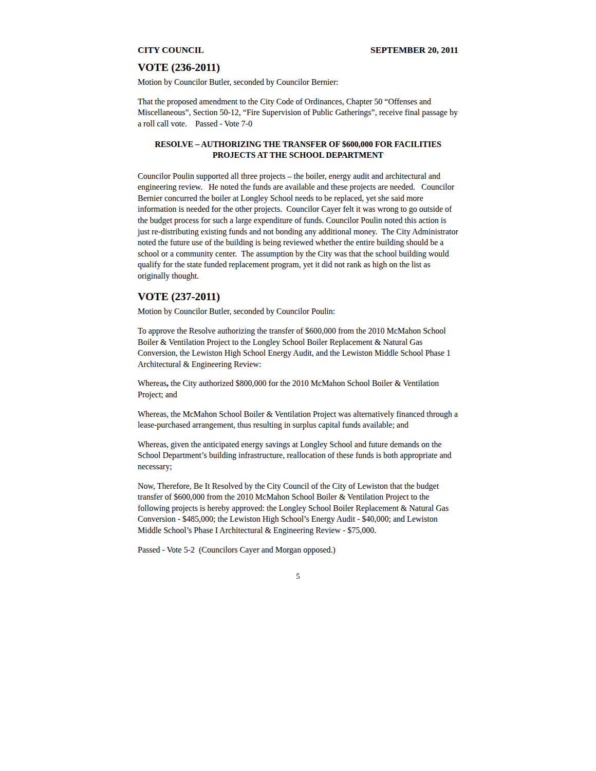CITY COUNCIL SEPTEMBER 20, 2011
VOTE (236-2011)
Motion by Councilor Butler, seconded by Councilor Bernier:
That the proposed amendment to the City Code of Ordinances, Chapter 50 “Offenses and Miscellaneous”, Section 50-12, “Fire Supervision of Public Gatherings”, receive final passage by a roll call vote. Passed - Vote 7-0
RESOLVE – AUTHORIZING THE TRANSFER OF $600,000 FOR FACILITIES
PROJECTS AT THE SCHOOL DEPARTMENT
Councilor Poulin supported all three projects – the boiler, energy audit and architectural and engineering review. He noted the funds are available and these projects are needed. Councilor Bernier concurred the boiler at Longley School needs to be replaced, yet she said more information is needed for the other projects. Councilor Cayer felt it was wrong to go outside of the budget process for such a large expenditure of funds. Councilor Poulin noted this action is just re-distributing existing funds and not bonding any additional money. The City Administrator noted the future use of the building is being reviewed whether the entire building should be a school or a community center. The assumption by the City was that the school building would qualify for the state funded replacement program, yet it did not rank as high on the list as originally thought.
VOTE (237-2011)
Motion by Councilor Butler, seconded by Councilor Poulin:
To approve the Resolve authorizing the transfer of $600,000 from the 2010 McMahon School Boiler & Ventilation Project to the Longley School Boiler Replacement & Natural Gas Conversion, the Lewiston High School Energy Audit, and the Lewiston Middle School Phase 1 Architectural & Engineering Review:
Whereas, the City authorized $800,000 for the 2010 McMahon School Boiler & Ventilation Project; and
Whereas, the McMahon School Boiler & Ventilation Project was alternatively financed through a lease-purchased arrangement, thus resulting in surplus capital funds available; and
Whereas, given the anticipated energy savings at Longley School and future demands on the School Department’s building infrastructure, reallocation of these funds is both appropriate and necessary;
Now, Therefore, Be It Resolved by the City Council of the City of Lewiston that the budget transfer of $600,000 from the 2010 McMahon School Boiler & Ventilation Project to the following projects is hereby approved: the Longley School Boiler Replacement & Natural Gas Conversion - $485,000; the Lewiston High School’s Energy Audit - $40,000; and Lewiston Middle School’s Phase I Architectural & Engineering Review - $75,000.
Passed - Vote 5-2 (Councilors Cayer and Morgan opposed.)
5